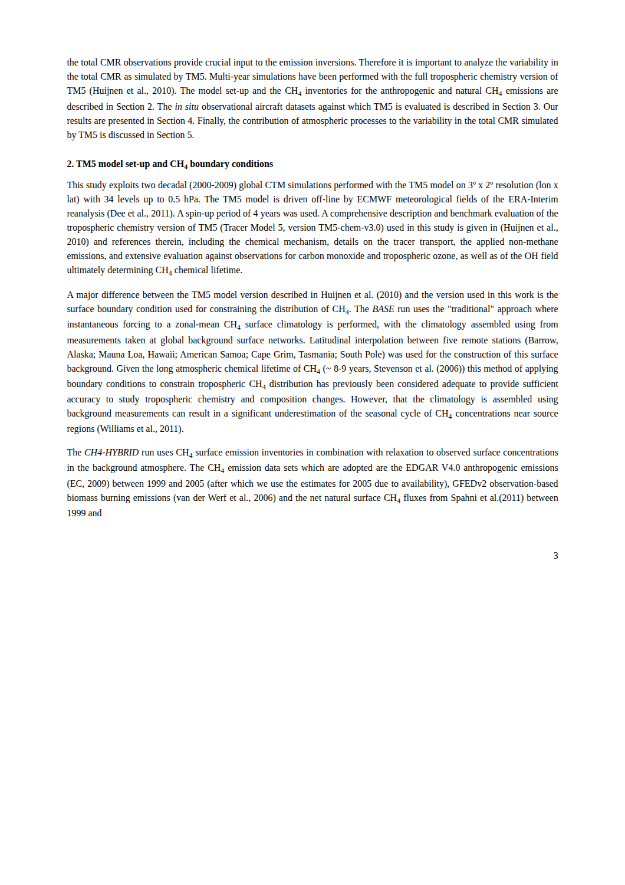the total CMR observations provide crucial input to the emission inversions. Therefore it is important to analyze the variability in the total CMR as simulated by TM5. Multi-year simulations have been performed with the full tropospheric chemistry version of TM5 (Huijnen et al., 2010). The model set-up and the CH4 inventories for the anthropogenic and natural CH4 emissions are described in Section 2. The in situ observational aircraft datasets against which TM5 is evaluated is described in Section 3. Our results are presented in Section 4. Finally, the contribution of atmospheric processes to the variability in the total CMR simulated by TM5 is discussed in Section 5.
2. TM5 model set-up and CH4 boundary conditions
This study exploits two decadal (2000-2009) global CTM simulations performed with the TM5 model on 3º x 2º resolution (lon x lat) with 34 levels up to 0.5 hPa. The TM5 model is driven off-line by ECMWF meteorological fields of the ERA-Interim reanalysis (Dee et al., 2011). A spin-up period of 4 years was used. A comprehensive description and benchmark evaluation of the tropospheric chemistry version of TM5 (Tracer Model 5, version TM5-chem-v3.0) used in this study is given in (Huijnen et al., 2010) and references therein, including the chemical mechanism, details on the tracer transport, the applied non-methane emissions, and extensive evaluation against observations for carbon monoxide and tropospheric ozone, as well as of the OH field ultimately determining CH4 chemical lifetime.
A major difference between the TM5 model version described in Huijnen et al. (2010) and the version used in this work is the surface boundary condition used for constraining the distribution of CH4. The BASE run uses the "traditional" approach where instantaneous forcing to a zonal-mean CH4 surface climatology is performed, with the climatology assembled using from measurements taken at global background surface networks. Latitudinal interpolation between five remote stations (Barrow, Alaska; Mauna Loa, Hawaii; American Samoa; Cape Grim, Tasmania; South Pole) was used for the construction of this surface background. Given the long atmospheric chemical lifetime of CH4 (~ 8-9 years, Stevenson et al. (2006)) this method of applying boundary conditions to constrain tropospheric CH4 distribution has previously been considered adequate to provide sufficient accuracy to study tropospheric chemistry and composition changes. However, that the climatology is assembled using background measurements can result in a significant underestimation of the seasonal cycle of CH4 concentrations near source regions (Williams et al., 2011).
The CH4-HYBRID run uses CH4 surface emission inventories in combination with relaxation to observed surface concentrations in the background atmosphere. The CH4 emission data sets which are adopted are the EDGAR V4.0 anthropogenic emissions (EC, 2009) between 1999 and 2005 (after which we use the estimates for 2005 due to availability), GFEDv2 observation-based biomass burning emissions (van der Werf et al., 2006) and the net natural surface CH4 fluxes from Spahni et al.(2011) between 1999 and
3